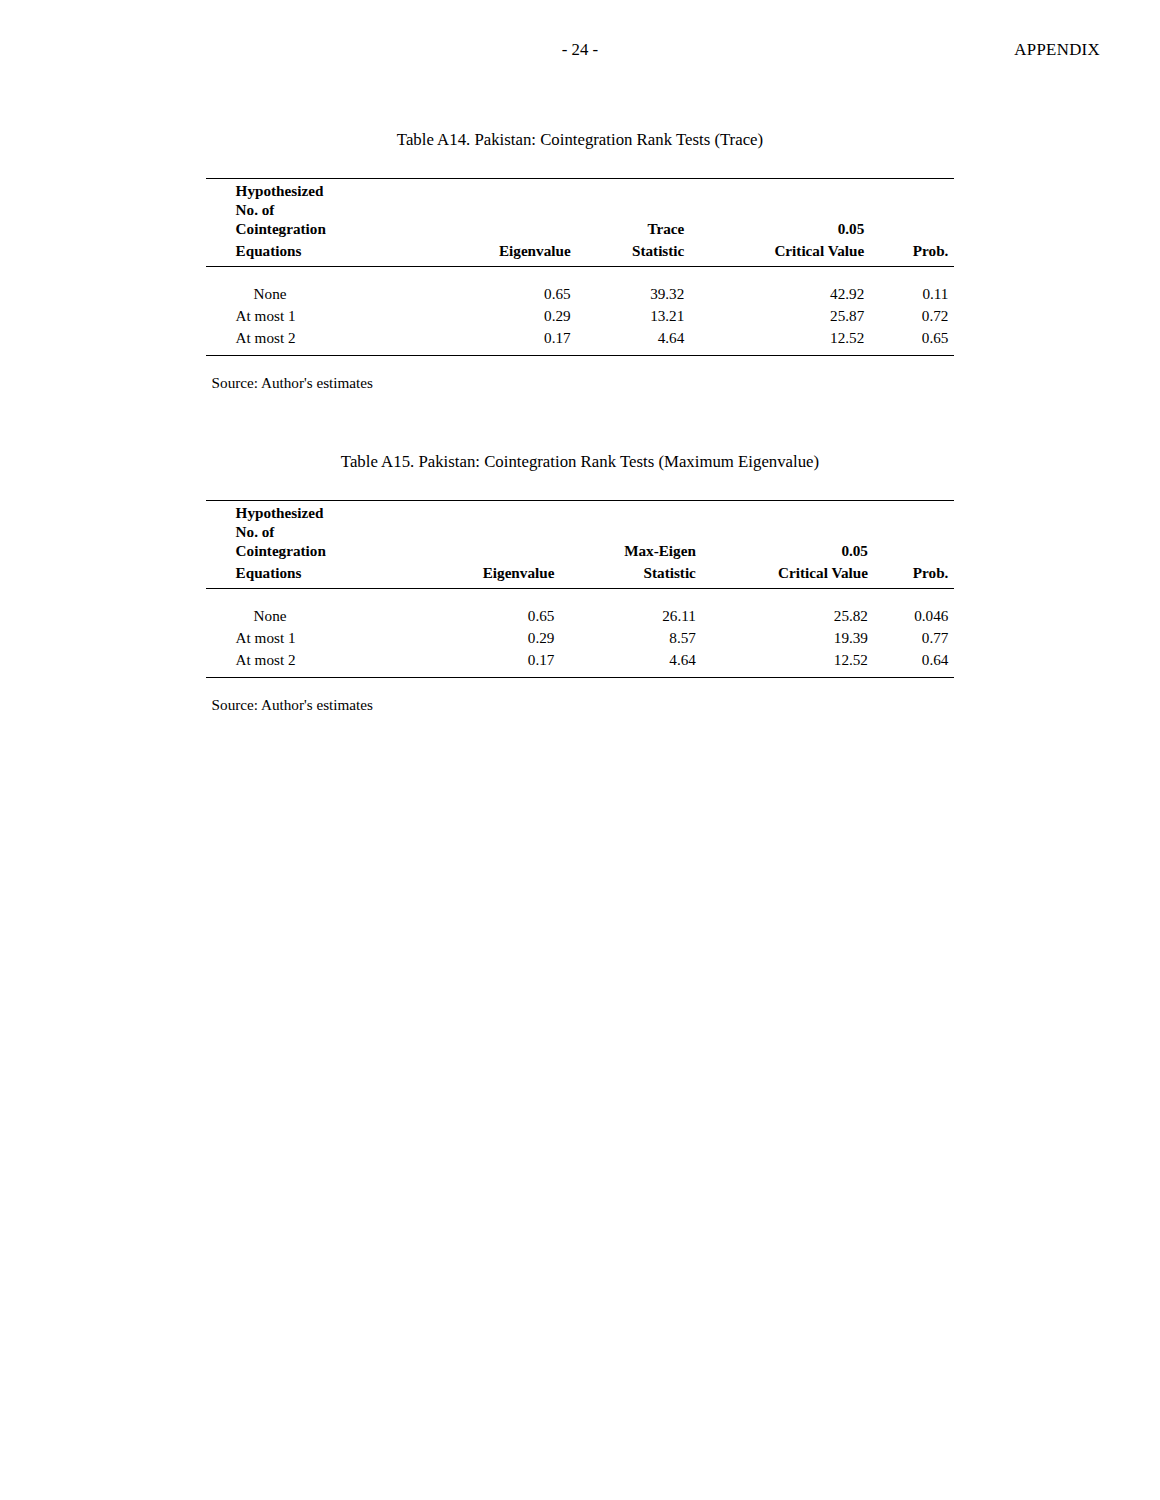- 24 - APPENDIX
Table A14. Pakistan: Cointegration Rank Tests (Trace)
| Hypothesized No. of Cointegration | | Trace | 0.05 | |
| --- | --- | --- | --- | --- |
| Equations | Eigenvalue | Statistic | Critical Value | Prob. |
| None | 0.65 | 39.32 | 42.92 | 0.11 |
| At most 1 | 0.29 | 13.21 | 25.87 | 0.72 |
| At most 2 | 0.17 | 4.64 | 12.52 | 0.65 |
Source: Author's estimates
Table A15. Pakistan: Cointegration Rank Tests (Maximum Eigenvalue)
| Hypothesized No. of Cointegration | | Max-Eigen | 0.05 | |
| --- | --- | --- | --- | --- |
| Equations | Eigenvalue | Statistic | Critical Value | Prob. |
| None | 0.65 | 26.11 | 25.82 | 0.046 |
| At most 1 | 0.29 | 8.57 | 19.39 | 0.77 |
| At most 2 | 0.17 | 4.64 | 12.52 | 0.64 |
Source: Author's estimates